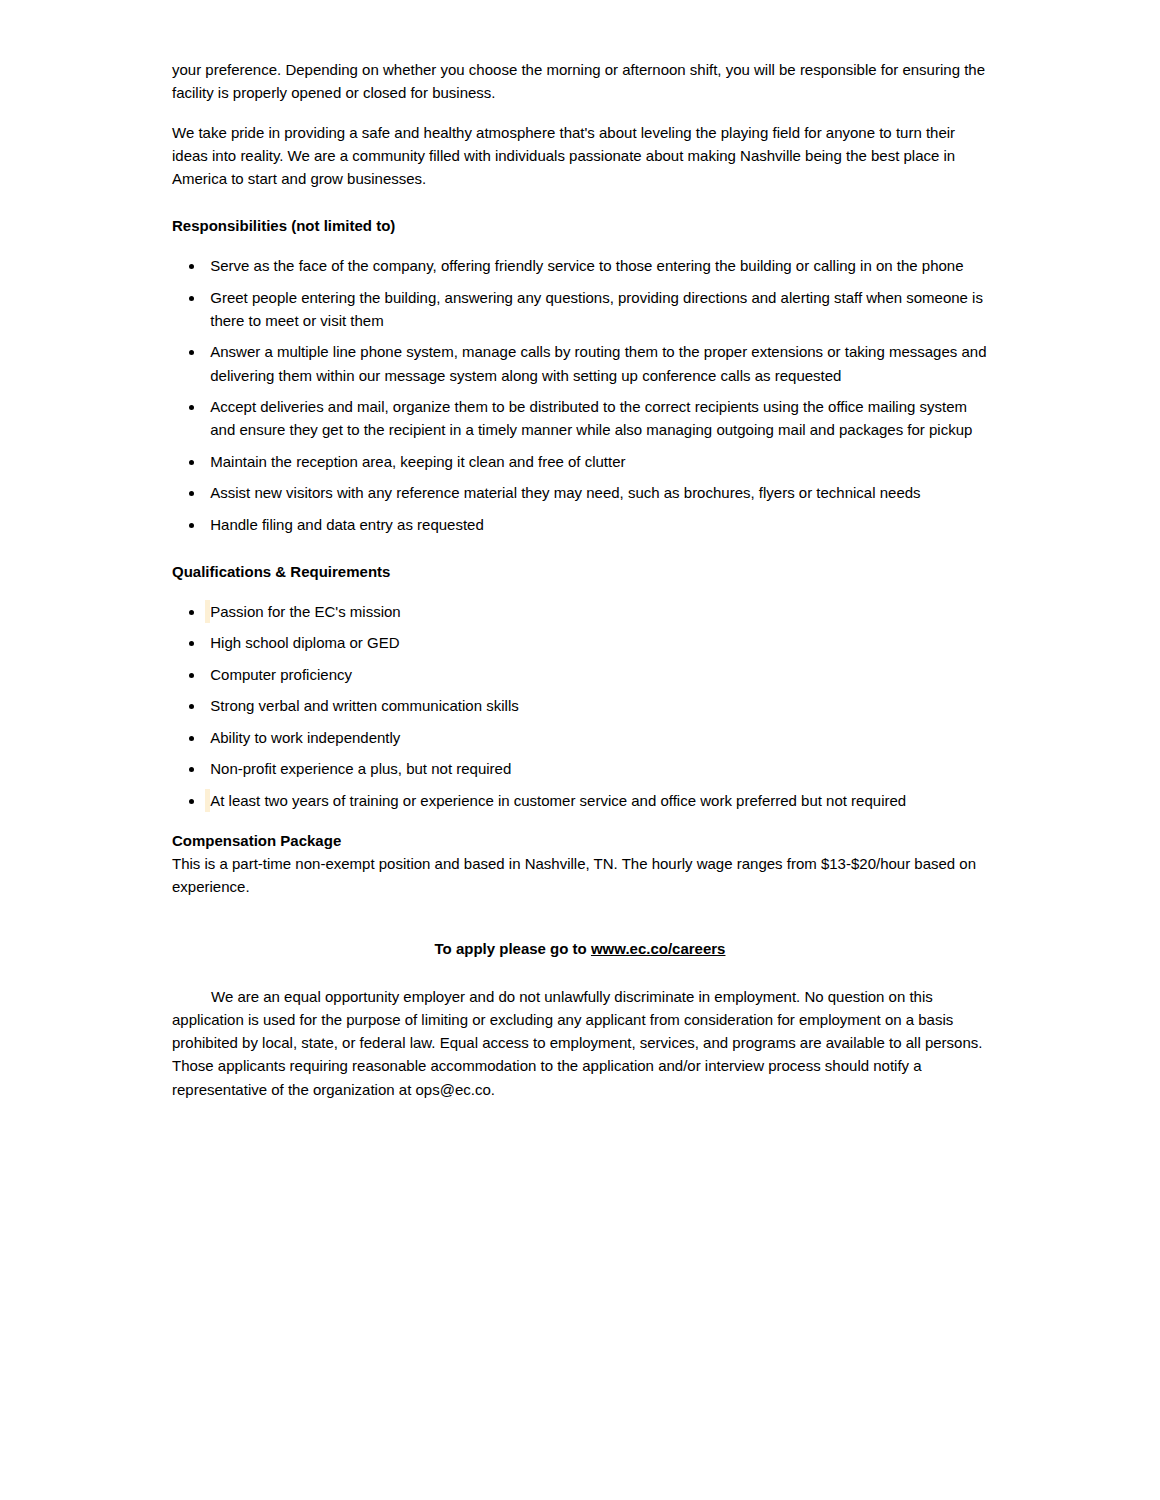your preference. Depending on whether you choose the morning or afternoon shift, you will be responsible for ensuring the facility is properly opened or closed for business.
We take pride in providing a safe and healthy atmosphere that's about leveling the playing field for anyone to turn their ideas into reality. We are a community filled with individuals passionate about making Nashville being the best place in America to start and grow businesses.
Responsibilities (not limited to)
Serve as the face of the company, offering friendly service to those entering the building or calling in on the phone
Greet people entering the building, answering any questions, providing directions and alerting staff when someone is there to meet or visit them
Answer a multiple line phone system, manage calls by routing them to the proper extensions or taking messages and delivering them within our message system along with setting up conference calls as requested
Accept deliveries and mail, organize them to be distributed to the correct recipients using the office mailing system and ensure they get to the recipient in a timely manner while also managing outgoing mail and packages for pickup
Maintain the reception area, keeping it clean and free of clutter
Assist new visitors with any reference material they may need, such as brochures, flyers or technical needs
Handle filing and data entry as requested
Qualifications & Requirements
Passion for the EC's mission
High school diploma or GED
Computer proficiency
Strong verbal and written communication skills
Ability to work independently
Non-profit experience a plus, but not required
At least two years of training or experience in customer service and office work preferred but not required
Compensation Package
This is a part-time non-exempt position and based in Nashville, TN. The hourly wage ranges from $13-$20/hour based on experience.
To apply please go to www.ec.co/careers
We are an equal opportunity employer and do not unlawfully discriminate in employment. No question on this application is used for the purpose of limiting or excluding any applicant from consideration for employment on a basis prohibited by local, state, or federal law. Equal access to employment, services, and programs are available to all persons. Those applicants requiring reasonable accommodation to the application and/or interview process should notify a representative of the organization at ops@ec.co.